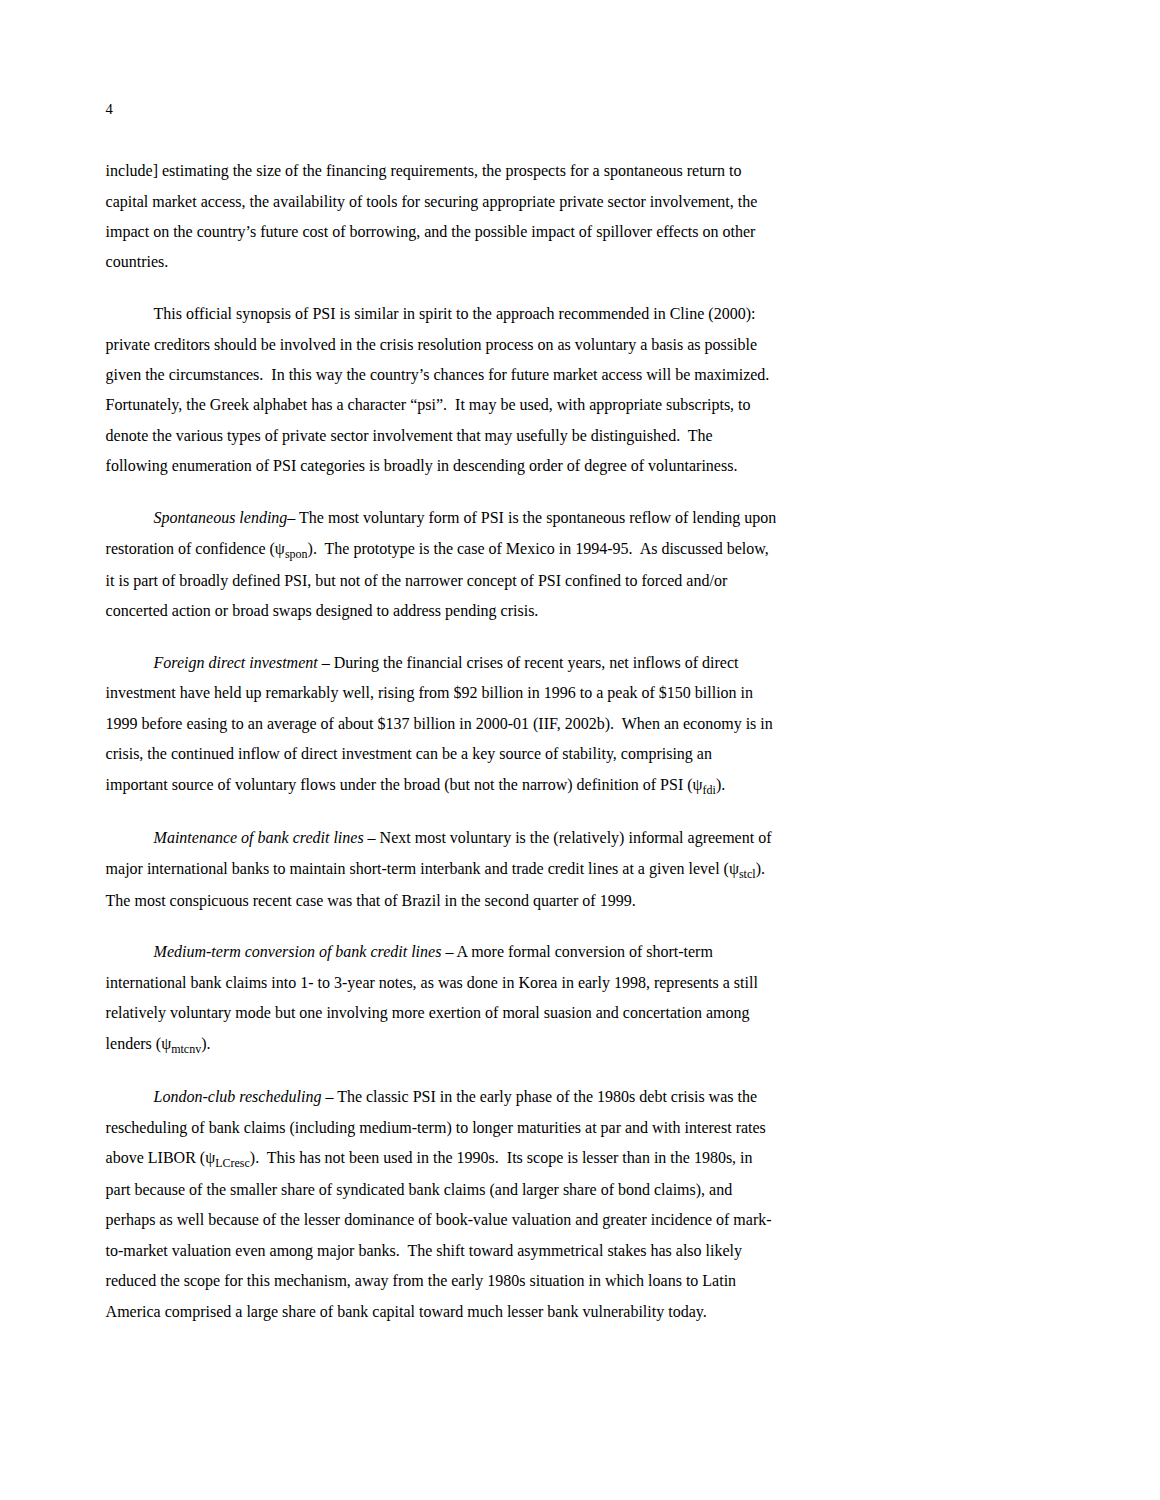4
include] estimating the size of the financing requirements, the prospects for a spontaneous return to capital market access, the availability of tools for securing appropriate private sector involvement, the impact on the country’s future cost of borrowing, and the possible impact of spillover effects on other countries.
This official synopsis of PSI is similar in spirit to the approach recommended in Cline (2000): private creditors should be involved in the crisis resolution process on as voluntary a basis as possible given the circumstances. In this way the country’s chances for future market access will be maximized. Fortunately, the Greek alphabet has a character “psi”. It may be used, with appropriate subscripts, to denote the various types of private sector involvement that may usefully be distinguished. The following enumeration of PSI categories is broadly in descending order of degree of voluntariness.
Spontaneous lending– The most voluntary form of PSI is the spontaneous reflow of lending upon restoration of confidence (ψspon). The prototype is the case of Mexico in 1994-95. As discussed below, it is part of broadly defined PSI, but not of the narrower concept of PSI confined to forced and/or concerted action or broad swaps designed to address pending crisis.
Foreign direct investment – During the financial crises of recent years, net inflows of direct investment have held up remarkably well, rising from $92 billion in 1996 to a peak of $150 billion in 1999 before easing to an average of about $137 billion in 2000-01 (IIF, 2002b). When an economy is in crisis, the continued inflow of direct investment can be a key source of stability, comprising an important source of voluntary flows under the broad (but not the narrow) definition of PSI (ψfdi).
Maintenance of bank credit lines – Next most voluntary is the (relatively) informal agreement of major international banks to maintain short-term interbank and trade credit lines at a given level (ψstcl). The most conspicuous recent case was that of Brazil in the second quarter of 1999.
Medium-term conversion of bank credit lines – A more formal conversion of short-term international bank claims into 1- to 3-year notes, as was done in Korea in early 1998, represents a still relatively voluntary mode but one involving more exertion of moral suasion and concertation among lenders (ψmtcnv).
London-club rescheduling – The classic PSI in the early phase of the 1980s debt crisis was the rescheduling of bank claims (including medium-term) to longer maturities at par and with interest rates above LIBOR (ψLCresc). This has not been used in the 1990s. Its scope is lesser than in the 1980s, in part because of the smaller share of syndicated bank claims (and larger share of bond claims), and perhaps as well because of the lesser dominance of book-value valuation and greater incidence of mark-to-market valuation even among major banks. The shift toward asymmetrical stakes has also likely reduced the scope for this mechanism, away from the early 1980s situation in which loans to Latin America comprised a large share of bank capital toward much lesser bank vulnerability today.